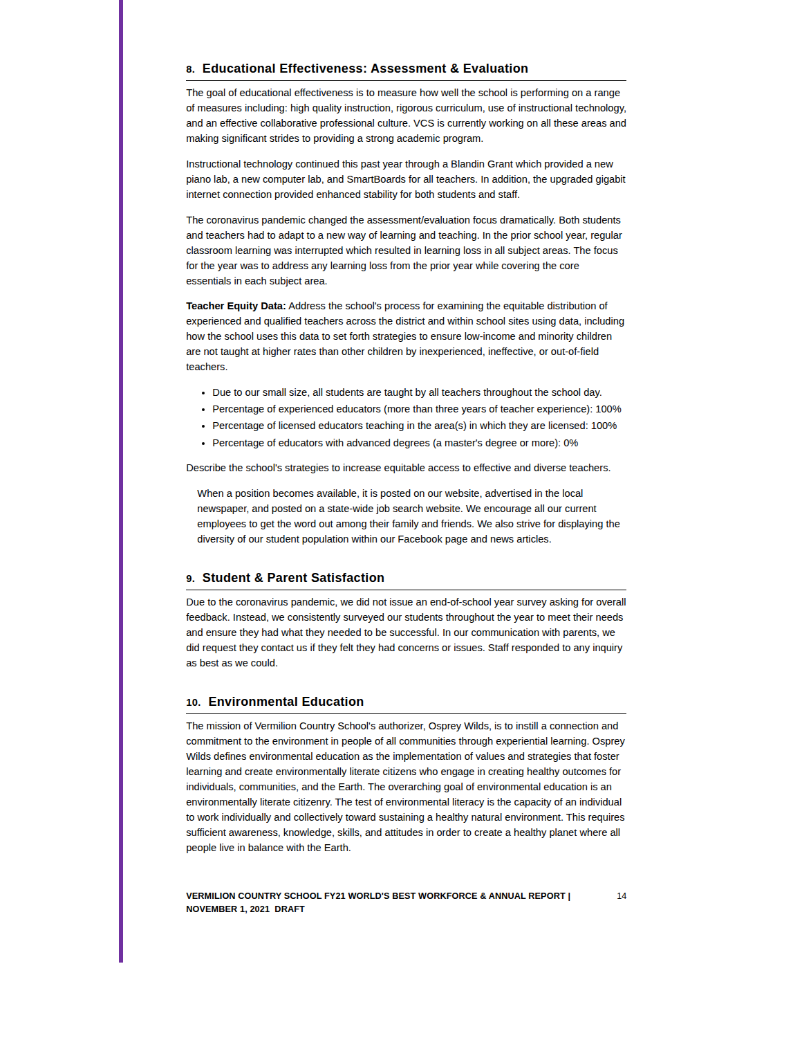8. Educational Effectiveness: Assessment & Evaluation
The goal of educational effectiveness is to measure how well the school is performing on a range of measures including: high quality instruction, rigorous curriculum, use of instructional technology, and an effective collaborative professional culture. VCS is currently working on all these areas and making significant strides to providing a strong academic program.
Instructional technology continued this past year through a Blandin Grant which provided a new piano lab, a new computer lab, and SmartBoards for all teachers. In addition, the upgraded gigabit internet connection provided enhanced stability for both students and staff.
The coronavirus pandemic changed the assessment/evaluation focus dramatically. Both students and teachers had to adapt to a new way of learning and teaching. In the prior school year, regular classroom learning was interrupted which resulted in learning loss in all subject areas. The focus for the year was to address any learning loss from the prior year while covering the core essentials in each subject area.
Teacher Equity Data: Address the school's process for examining the equitable distribution of experienced and qualified teachers across the district and within school sites using data, including how the school uses this data to set forth strategies to ensure low-income and minority children are not taught at higher rates than other children by inexperienced, ineffective, or out-of-field teachers.
Due to our small size, all students are taught by all teachers throughout the school day.
Percentage of experienced educators (more than three years of teacher experience): 100%
Percentage of licensed educators teaching in the area(s) in which they are licensed: 100%
Percentage of educators with advanced degrees (a master's degree or more): 0%
Describe the school's strategies to increase equitable access to effective and diverse teachers.
When a position becomes available, it is posted on our website, advertised in the local newspaper, and posted on a state-wide job search website. We encourage all our current employees to get the word out among their family and friends. We also strive for displaying the diversity of our student population within our Facebook page and news articles.
9. Student & Parent Satisfaction
Due to the coronavirus pandemic, we did not issue an end-of-school year survey asking for overall feedback. Instead, we consistently surveyed our students throughout the year to meet their needs and ensure they had what they needed to be successful. In our communication with parents, we did request they contact us if they felt they had concerns or issues. Staff responded to any inquiry as best as we could.
10. Environmental Education
The mission of Vermilion Country School's authorizer, Osprey Wilds, is to instill a connection and commitment to the environment in people of all communities through experiential learning. Osprey Wilds defines environmental education as the implementation of values and strategies that foster learning and create environmentally literate citizens who engage in creating healthy outcomes for individuals, communities, and the Earth. The overarching goal of environmental education is an environmentally literate citizenry. The test of environmental literacy is the capacity of an individual to work individually and collectively toward sustaining a healthy natural environment. This requires sufficient awareness, knowledge, skills, and attitudes in order to create a healthy planet where all people live in balance with the Earth.
VERMILION COUNTRY SCHOOL FY21 WORLD'S BEST WORKFORCE & ANNUAL REPORT | NOVEMBER 1, 2021 DRAFT 14